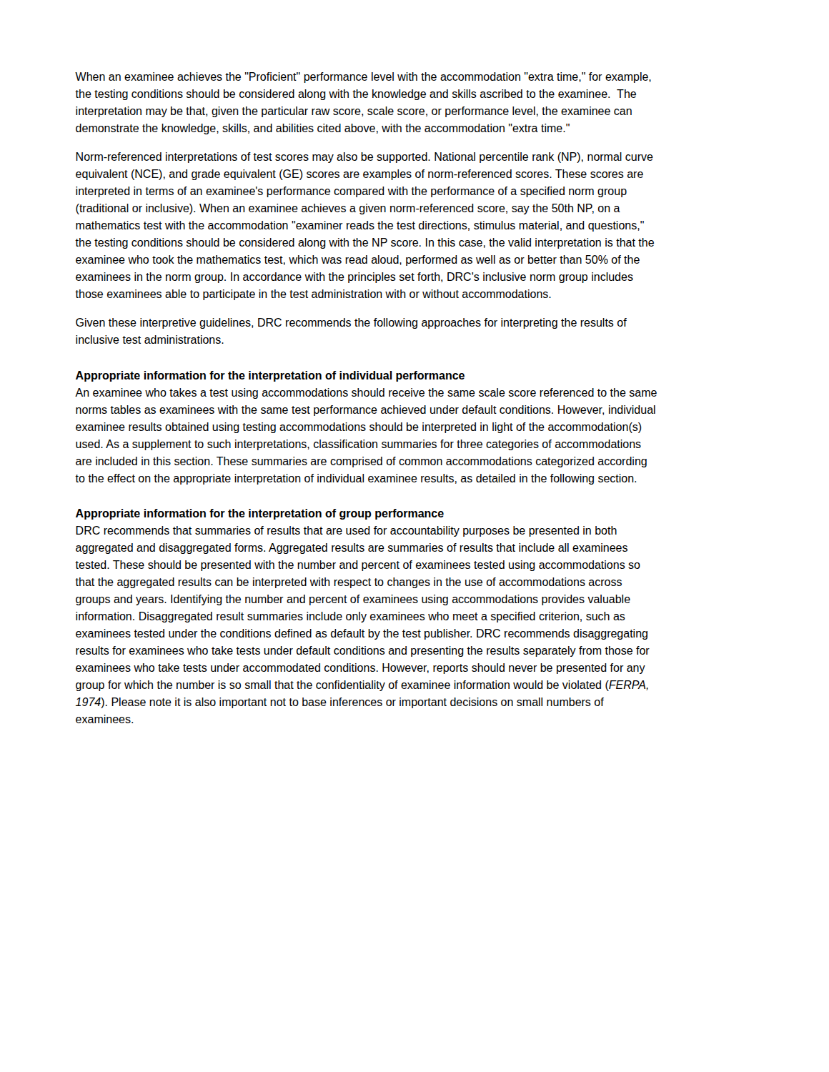When an examinee achieves the "Proficient" performance level with the accommodation "extra time," for example, the testing conditions should be considered along with the knowledge and skills ascribed to the examinee. The interpretation may be that, given the particular raw score, scale score, or performance level, the examinee can demonstrate the knowledge, skills, and abilities cited above, with the accommodation "extra time."
Norm-referenced interpretations of test scores may also be supported. National percentile rank (NP), normal curve equivalent (NCE), and grade equivalent (GE) scores are examples of norm-referenced scores. These scores are interpreted in terms of an examinee's performance compared with the performance of a specified norm group (traditional or inclusive). When an examinee achieves a given norm-referenced score, say the 50th NP, on a mathematics test with the accommodation "examiner reads the test directions, stimulus material, and questions," the testing conditions should be considered along with the NP score. In this case, the valid interpretation is that the examinee who took the mathematics test, which was read aloud, performed as well as or better than 50% of the examinees in the norm group. In accordance with the principles set forth, DRC's inclusive norm group includes those examinees able to participate in the test administration with or without accommodations.
Given these interpretive guidelines, DRC recommends the following approaches for interpreting the results of inclusive test administrations.
Appropriate information for the interpretation of individual performance
An examinee who takes a test using accommodations should receive the same scale score referenced to the same norms tables as examinees with the same test performance achieved under default conditions. However, individual examinee results obtained using testing accommodations should be interpreted in light of the accommodation(s) used. As a supplement to such interpretations, classification summaries for three categories of accommodations are included in this section. These summaries are comprised of common accommodations categorized according to the effect on the appropriate interpretation of individual examinee results, as detailed in the following section.
Appropriate information for the interpretation of group performance
DRC recommends that summaries of results that are used for accountability purposes be presented in both aggregated and disaggregated forms. Aggregated results are summaries of results that include all examinees tested. These should be presented with the number and percent of examinees tested using accommodations so that the aggregated results can be interpreted with respect to changes in the use of accommodations across groups and years. Identifying the number and percent of examinees using accommodations provides valuable information. Disaggregated result summaries include only examinees who meet a specified criterion, such as examinees tested under the conditions defined as default by the test publisher. DRC recommends disaggregating results for examinees who take tests under default conditions and presenting the results separately from those for examinees who take tests under accommodated conditions. However, reports should never be presented for any group for which the number is so small that the confidentiality of examinee information would be violated (FERPA, 1974). Please note it is also important not to base inferences or important decisions on small numbers of examinees.